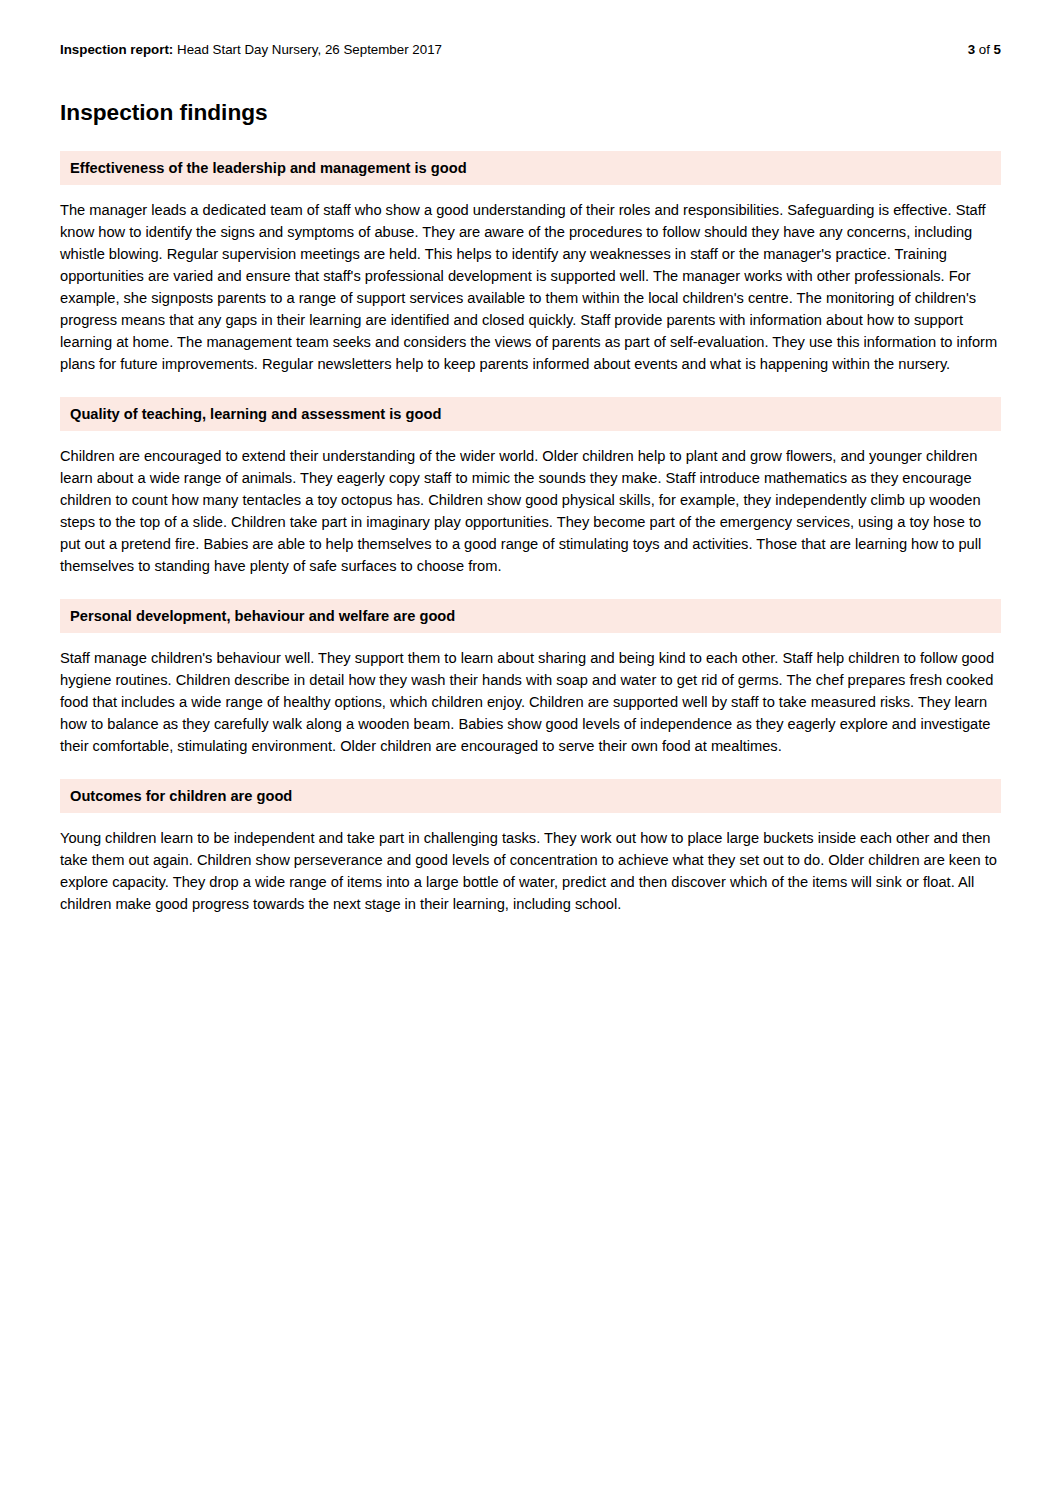Inspection report: Head Start Day Nursery, 26 September 2017
3 of 5
Inspection findings
Effectiveness of the leadership and management is good
The manager leads a dedicated team of staff who show a good understanding of their roles and responsibilities. Safeguarding is effective. Staff know how to identify the signs and symptoms of abuse. They are aware of the procedures to follow should they have any concerns, including whistle blowing. Regular supervision meetings are held. This helps to identify any weaknesses in staff or the manager's practice. Training opportunities are varied and ensure that staff's professional development is supported well. The manager works with other professionals. For example, she signposts parents to a range of support services available to them within the local children's centre. The monitoring of children's progress means that any gaps in their learning are identified and closed quickly. Staff provide parents with information about how to support learning at home. The management team seeks and considers the views of parents as part of self-evaluation. They use this information to inform plans for future improvements. Regular newsletters help to keep parents informed about events and what is happening within the nursery.
Quality of teaching, learning and assessment is good
Children are encouraged to extend their understanding of the wider world. Older children help to plant and grow flowers, and younger children learn about a wide range of animals. They eagerly copy staff to mimic the sounds they make. Staff introduce mathematics as they encourage children to count how many tentacles a toy octopus has. Children show good physical skills, for example, they independently climb up wooden steps to the top of a slide. Children take part in imaginary play opportunities. They become part of the emergency services, using a toy hose to put out a pretend fire. Babies are able to help themselves to a good range of stimulating toys and activities. Those that are learning how to pull themselves to standing have plenty of safe surfaces to choose from.
Personal development, behaviour and welfare are good
Staff manage children's behaviour well. They support them to learn about sharing and being kind to each other. Staff help children to follow good hygiene routines. Children describe in detail how they wash their hands with soap and water to get rid of germs. The chef prepares fresh cooked food that includes a wide range of healthy options, which children enjoy. Children are supported well by staff to take measured risks. They learn how to balance as they carefully walk along a wooden beam. Babies show good levels of independence as they eagerly explore and investigate their comfortable, stimulating environment. Older children are encouraged to serve their own food at mealtimes.
Outcomes for children are good
Young children learn to be independent and take part in challenging tasks. They work out how to place large buckets inside each other and then take them out again. Children show perseverance and good levels of concentration to achieve what they set out to do. Older children are keen to explore capacity. They drop a wide range of items into a large bottle of water, predict and then discover which of the items will sink or float. All children make good progress towards the next stage in their learning, including school.